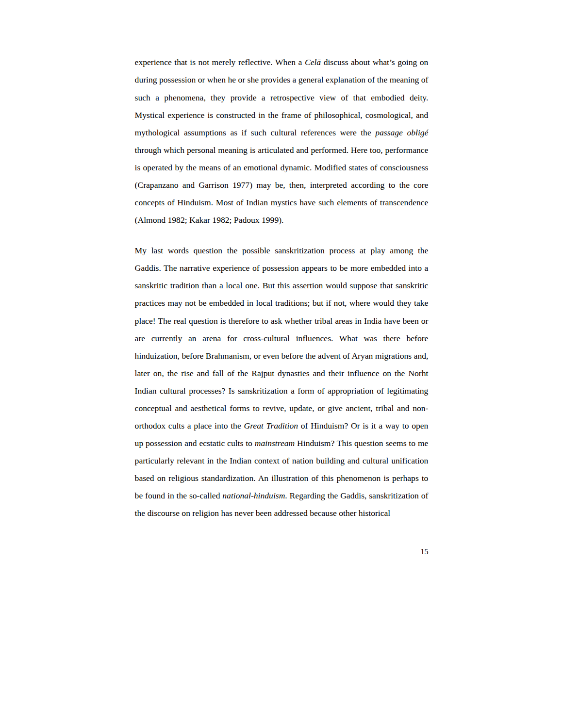experience that is not merely reflective. When a Celā discuss about what’s going on during possession or when he or she provides a general explanation of the meaning of such a phenomena, they provide a retrospective view of that embodied deity. Mystical experience is constructed in the frame of philosophical, cosmological, and mythological assumptions as if such cultural references were the passage obligé through which personal meaning is articulated and performed. Here too, performance is operated by the means of an emotional dynamic. Modified states of consciousness (Crapanzano and Garrison 1977) may be, then, interpreted according to the core concepts of Hinduism. Most of Indian mystics have such elements of transcendence (Almond 1982; Kakar 1982; Padoux 1999).
My last words question the possible sanskritization process at play among the Gaddis. The narrative experience of possession appears to be more embedded into a sanskritic tradition than a local one. But this assertion would suppose that sanskritic practices may not be embedded in local traditions; but if not, where would they take place! The real question is therefore to ask whether tribal areas in India have been or are currently an arena for cross-cultural influences. What was there before hinduization, before Brahmanism, or even before the advent of Aryan migrations and, later on, the rise and fall of the Rajput dynasties and their influence on the Norht Indian cultural processes? Is sanskritization a form of appropriation of legitimating conceptual and aesthetical forms to revive, update, or give ancient, tribal and non-orthodox cults a place into the Great Tradition of Hinduism? Or is it a way to open up possession and ecstatic cults to mainstream Hinduism? This question seems to me particularly relevant in the Indian context of nation building and cultural unification based on religious standardization. An illustration of this phenomenon is perhaps to be found in the so-called national-hinduism. Regarding the Gaddis, sanskritization of the discourse on religion has never been addressed because other historical
15